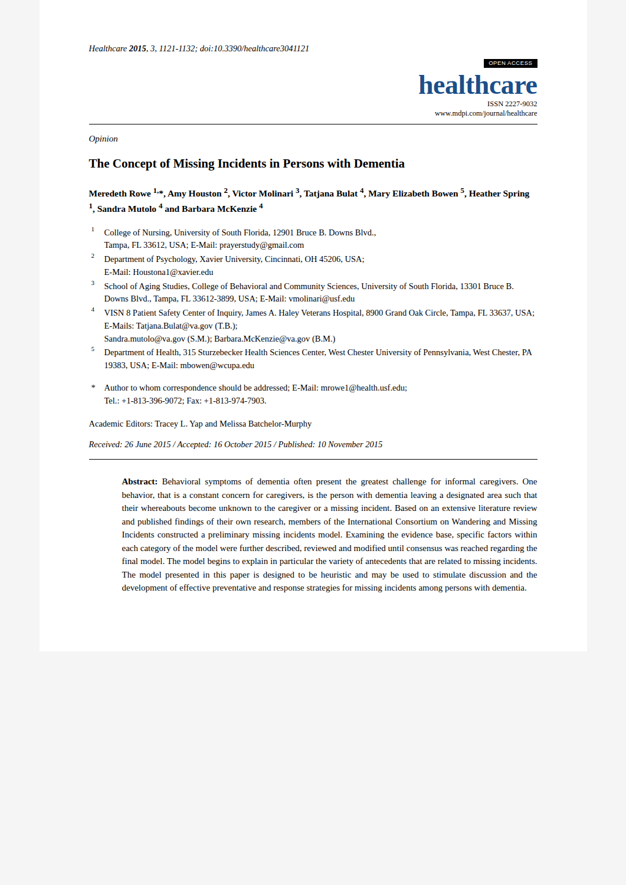Healthcare 2015, 3, 1121-1132; doi:10.3390/healthcare3041121
OPEN ACCESS
healthcare
ISSN 2227-9032
www.mdpi.com/journal/healthcare
Opinion
The Concept of Missing Incidents in Persons with Dementia
Meredeth Rowe 1,*, Amy Houston 2, Victor Molinari 3, Tatjana Bulat 4, Mary Elizabeth Bowen 5, Heather Spring 1, Sandra Mutolo 4 and Barbara McKenzie 4
College of Nursing, University of South Florida, 12901 Bruce B. Downs Blvd.,
Tampa, FL 33612, USA; E-Mail: prayerstudy@gmail.com
Department of Psychology, Xavier University, Cincinnati, OH 45206, USA;
E-Mail: Houstona1@xavier.edu
School of Aging Studies, College of Behavioral and Community Sciences, University of South Florida, 13301 Bruce B. Downs Blvd., Tampa, FL 33612-3899, USA; E-Mail: vmolinari@usf.edu
VISN 8 Patient Safety Center of Inquiry, James A. Haley Veterans Hospital, 8900 Grand Oak Circle, Tampa, FL 33637, USA; E-Mails: Tatjana.Bulat@va.gov (T.B.);
Sandra.mutolo@va.gov (S.M.); Barbara.McKenzie@va.gov (B.M.)
Department of Health, 315 Sturzebecker Health Sciences Center, West Chester University of Pennsylvania, West Chester, PA 19383, USA; E-Mail: mbowen@wcupa.edu
Author to whom correspondence should be addressed; E-Mail: mrowe1@health.usf.edu;
Tel.: +1-813-396-9072; Fax: +1-813-974-7903.
Academic Editors: Tracey L. Yap and Melissa Batchelor-Murphy
Received: 26 June 2015 / Accepted: 16 October 2015 / Published: 10 November 2015
Abstract: Behavioral symptoms of dementia often present the greatest challenge for informal caregivers. One behavior, that is a constant concern for caregivers, is the person with dementia leaving a designated area such that their whereabouts become unknown to the caregiver or a missing incident. Based on an extensive literature review and published findings of their own research, members of the International Consortium on Wandering and Missing Incidents constructed a preliminary missing incidents model. Examining the evidence base, specific factors within each category of the model were further described, reviewed and modified until consensus was reached regarding the final model. The model begins to explain in particular the variety of antecedents that are related to missing incidents. The model presented in this paper is designed to be heuristic and may be used to stimulate discussion and the development of effective preventative and response strategies for missing incidents among persons with dementia.